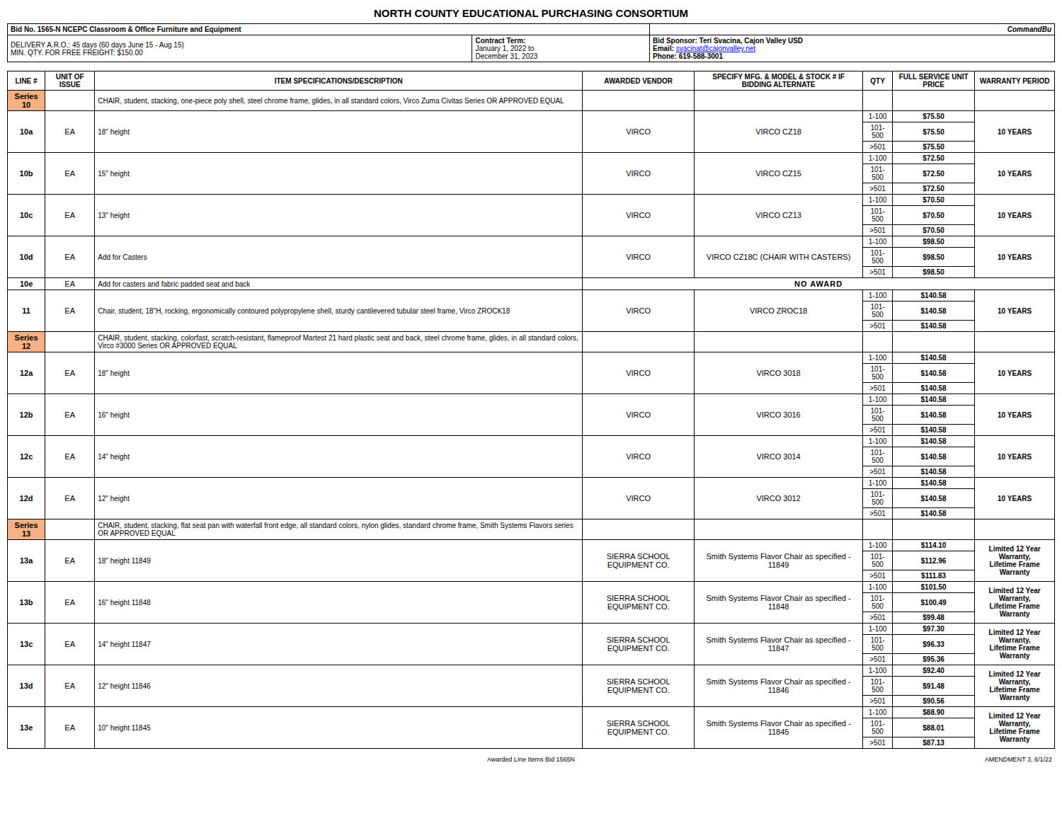NORTH COUNTY EDUCATIONAL PURCHASING CONSORTIUM
| Bid No. 1565-N NCEPC Classroom & Office Furniture and Equipment | CommandBu |
| DELIVERY A.R.O.: 45 days (60 days June 15 - Aug 15) MIN. QTY. FOR FREE FREIGHT: $150.00 | Contract Term: January 1, 2022 to December 31, 2023 | Bid Sponsor: Teri Svacina, Cajon Valley USD Email: svacinat@cajonvalley.net Phone: 619-588-3001 |
| LINE # | UNIT OF ISSUE | ITEM SPECIFICATIONS/DESCRIPTION | AWARDED VENDOR | SPECIFY MFG. & MODEL & STOCK # IF BIDDING ALTERNATE | QTY | FULL SERVICE UNIT PRICE | WARRANTY PERIOD |
| --- | --- | --- | --- | --- | --- | --- | --- |
| Series 10 | | CHAIR, student, stacking, one-piece poly shell, steel chrome frame, glides, in all standard colors, Virco Zuma Civitas Series OR APPROVED EQUAL | | | | | |
| 10a | EA | 18" height | VIRCO | VIRCO CZ18 | 1-100 | $75.50 | 10 YEARS |
| 101-500 | $75.50 |
| >501 | $75.50 |
| 10b | EA | 15" height | VIRCO | VIRCO CZ15 | 1-100 | $72.50 | 10 YEARS |
| 101-500 | $72.50 |
| >501 | $72.50 |
| 10c | EA | 13" height | VIRCO | VIRCO CZ13 | 1-100 | $70.50 | 10 YEARS |
| 101-500 | $70.50 |
| >501 | $70.50 |
| 10d | EA | Add for Casters | VIRCO | VIRCO CZ18C (CHAIR WITH CASTERS) | 1-100 | $98.50 | 10 YEARS |
| 101-500 | $98.50 |
| >501 | $98.50 |
| 10e | EA | Add for casters and fabric padded seat and back | NO AWARD |
| 11 | EA | Chair, student, 18"H, rocking, ergonomically contoured polypropylene shell, sturdy cantilevered tubular steel frame, Virco ZROCK18 | VIRCO | VIRCO ZROC18 | 1-100 | $140.58 | 10 YEARS |
| 101-500 | $140.58 |
| >501 | $140.58 |
| Series 12 | | CHAIR, student, stacking, colorfast, scratch-resistant, flameproof Martest 21 hard plastic seat and back, steel chrome frame, glides, in all standard colors, Virco #3000 Series OR APPROVED EQUAL | | | | | |
| 12a | EA | 18" height | VIRCO | VIRCO 3018 | 1-100 | $140.58 | 10 YEARS |
| 101-500 | $140.58 |
| >501 | $140.58 |
| 12b | EA | 16" height | VIRCO | VIRCO 3016 | 1-100 | $140.58 | 10 YEARS |
| 101-500 | $140.58 |
| >501 | $140.58 |
| 12c | EA | 14" height | VIRCO | VIRCO 3014 | 1-100 | $140.58 | 10 YEARS |
| 101-500 | $140.58 |
| >501 | $140.58 |
| 12d | EA | 12" height | VIRCO | VIRCO 3012 | 1-100 | $140.58 | 10 YEARS |
| 101-500 | $140.58 |
| >501 | $140.58 |
| Series 13 | | CHAIR, student, stacking, flat seat pan with waterfall front edge, all standard colors, nylon glides, standard chrome frame, Smith Systems Flavors series OR APPROVED EQUAL | | | | | |
| 13a | EA | 18" height 11849 | SIERRA SCHOOL EQUIPMENT CO. | Smith Systems Flavor Chair as specified - 11849 | 1-100 | $114.10 | Limited 12 Year Warranty, Lifetime Frame Warranty |
| 101-500 | $112.96 |
| >501 | $111.83 |
| 13b | EA | 16" height 11848 | SIERRA SCHOOL EQUIPMENT CO. | Smith Systems Flavor Chair as specified - 11848 | 1-100 | $101.50 | Limited 12 Year Warranty, Lifetime Frame Warranty |
| 101-500 | $100.49 |
| >501 | $99.48 |
| 13c | EA | 14" height 11847 | SIERRA SCHOOL EQUIPMENT CO. | Smith Systems Flavor Chair as specified - 11847 | 1-100 | $97.30 | Limited 12 Year Warranty, Lifetime Frame Warranty |
| 101-500 | $96.33 |
| >501 | $95.36 |
| 13d | EA | 12" height 11846 | SIERRA SCHOOL EQUIPMENT CO. | Smith Systems Flavor Chair as specified - 11846 | 1-100 | $92.40 | Limited 12 Year Warranty, Lifetime Frame Warranty |
| 101-500 | $91.48 |
| >501 | $90.56 |
| 13e | EA | 10" height 11845 | SIERRA SCHOOL EQUIPMENT CO. | Smith Systems Flavor Chair as specified - 11845 | 1-100 | $88.90 | Limited 12 Year Warranty, Lifetime Frame Warranty |
| 101-500 | $88.01 |
| >501 | $87.13 |
| | Awarded Line Items Bid 1565N | AMENDMENT 3, 6/1/22 |